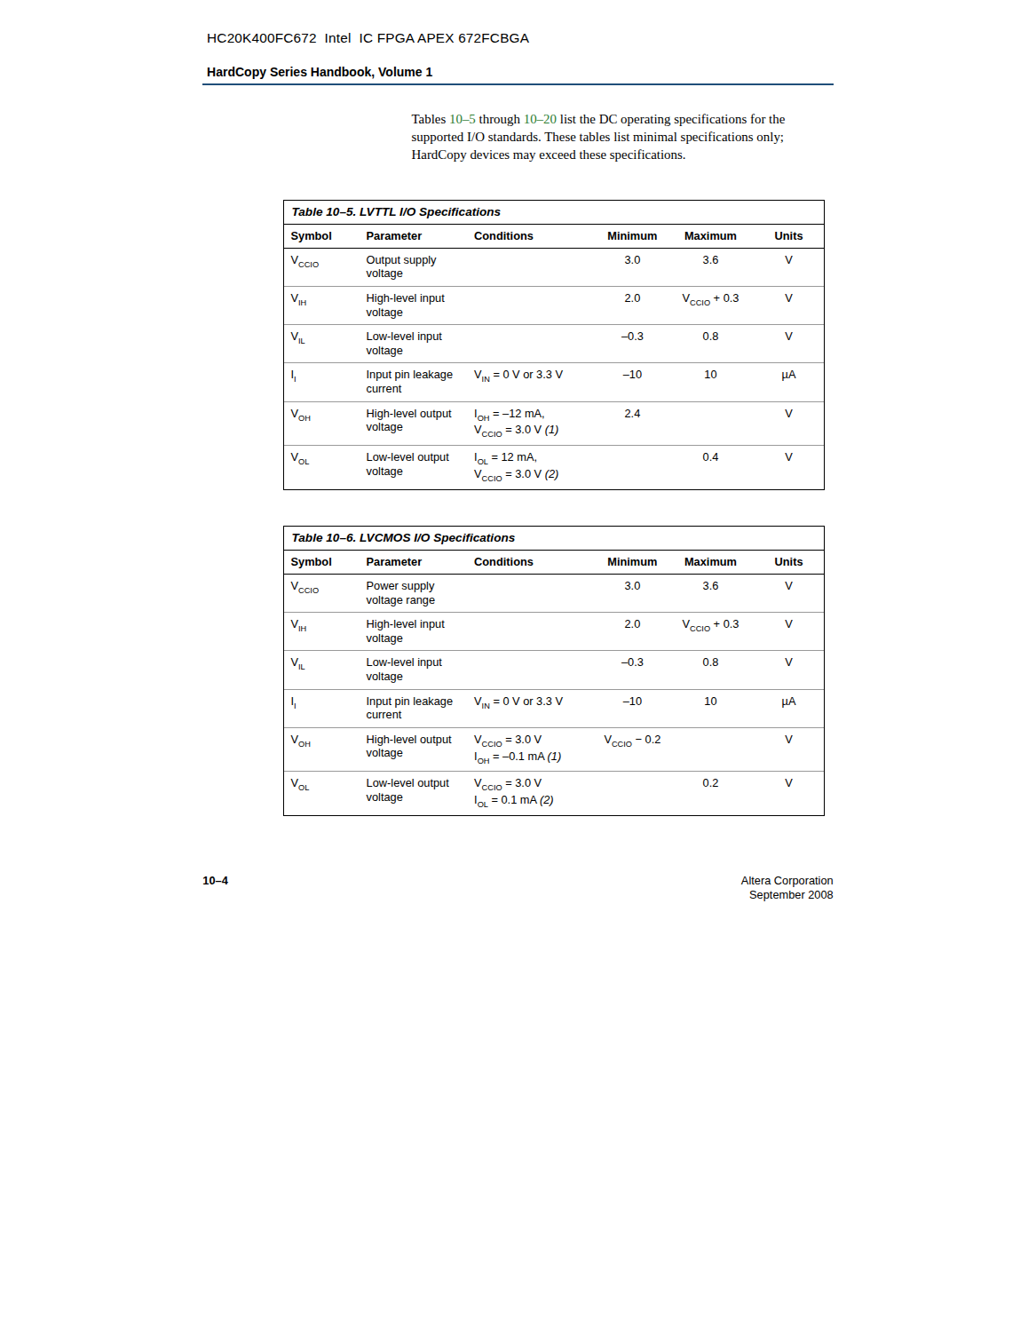HC20K400FC672 Intel IC FPGA APEX 672FCBGA
HardCopy Series Handbook, Volume 1
Tables 10–5 through 10–20 list the DC operating specifications for the supported I/O standards. These tables list minimal specifications only; HardCopy devices may exceed these specifications.
Table 10–5. LVTTL I/O Specifications
| Symbol | Parameter | Conditions | Minimum | Maximum | Units |
| --- | --- | --- | --- | --- | --- |
| V CCIO | Output supply voltage | | 3.0 | 3.6 | V |
| V IH | High-level input voltage | | 2.0 | V CCIO + 0.3 | V |
| V IL | Low-level input voltage | | –0.3 | 0.8 | V |
| I I | Input pin leakage current | V IN = 0 V or 3.3 V | –10 | 10 | µA |
| V OH | High-level output voltage | I OH = –12 mA, V CCIO = 3.0 V (1) | 2.4 | | V |
| V OL | Low-level output voltage | I OL = 12 mA, V CCIO = 3.0 V (2) | | 0.4 | V |
Table 10–6. LVCMOS I/O Specifications
| Symbol | Parameter | Conditions | Minimum | Maximum | Units |
| --- | --- | --- | --- | --- | --- |
| V CCIO | Power supply voltage range | | 3.0 | 3.6 | V |
| V IH | High-level input voltage | | 2.0 | V CCIO + 0.3 | V |
| V IL | Low-level input voltage | | –0.3 | 0.8 | V |
| I I | Input pin leakage current | V IN = 0 V or 3.3 V | –10 | 10 | µA |
| V OH | High-level output voltage | V CCIO = 3.0 V I OH = –0.1 mA (1) | V CCIO − 0.2 | | V |
| V OL | Low-level output voltage | V CCIO = 3.0 V I OL = 0.1 mA (2) | | 0.2 | V |
10–4
Altera Corporation
September 2008